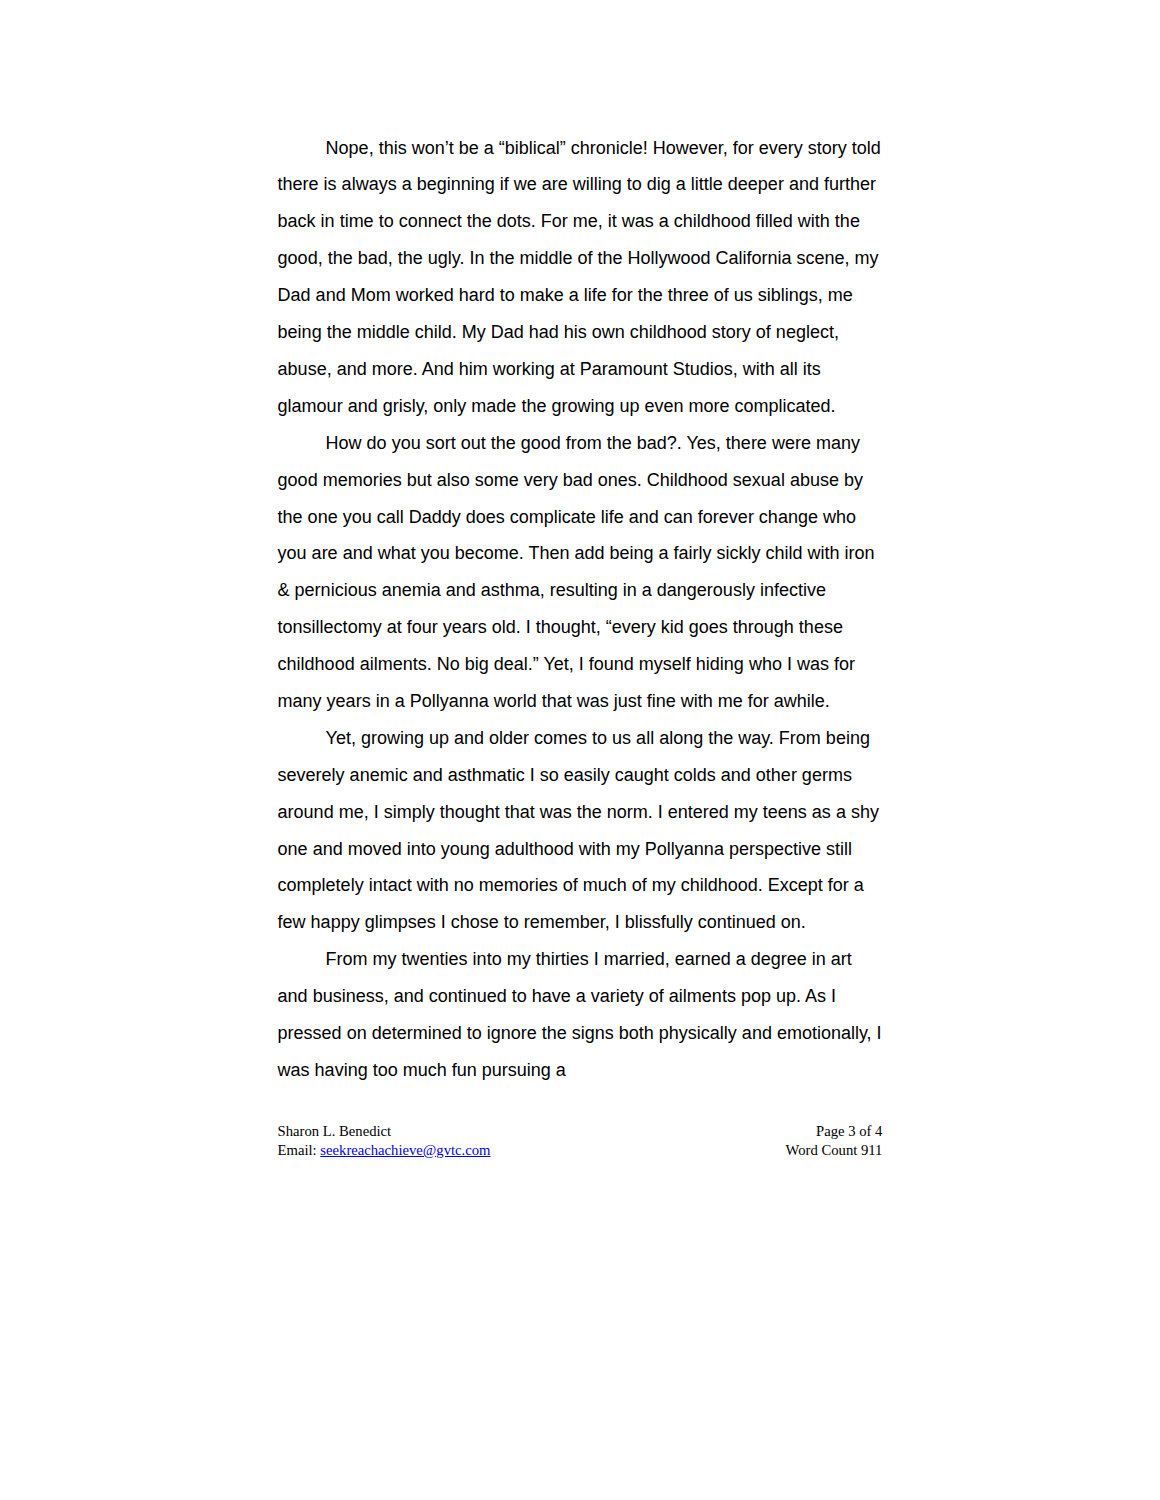Nope, this won’t be a “biblical” chronicle! However, for every story told there is always a beginning if we are willing to dig a little deeper and further back in time to connect the dots. For me, it was a childhood filled with the good, the bad, the ugly. In the middle of the Hollywood California scene, my Dad and Mom worked hard to make a life for the three of us siblings, me being the middle child. My Dad had his own childhood story of neglect, abuse, and more. And him working at Paramount Studios, with all its glamour and grisly, only made the growing up even more complicated.
How do you sort out the good from the bad?. Yes, there were many good memories but also some very bad ones. Childhood sexual abuse by the one you call Daddy does complicate life and can forever change who you are and what you become. Then add being a fairly sickly child with iron & pernicious anemia and asthma, resulting in a dangerously infective tonsillectomy at four years old. I thought, “every kid goes through these childhood ailments. No big deal.” Yet, I found myself hiding who I was for many years in a Pollyanna world that was just fine with me for awhile.
Yet, growing up and older comes to us all along the way. From being severely anemic and asthmatic I so easily caught colds and other germs around me, I simply thought that was the norm. I entered my teens as a shy one and moved into young adulthood with my Pollyanna perspective still completely intact with no memories of much of my childhood. Except for a few happy glimpses I chose to remember, I blissfully continued on.
From my twenties into my thirties I married, earned a degree in art and business, and continued to have a variety of ailments pop up. As I pressed on determined to ignore the signs both physically and emotionally, I was having too much fun pursuing a
Sharon L. Benedict
Email: seekreachachieve@gvtc.com
Page 3 of 4
Word Count 911